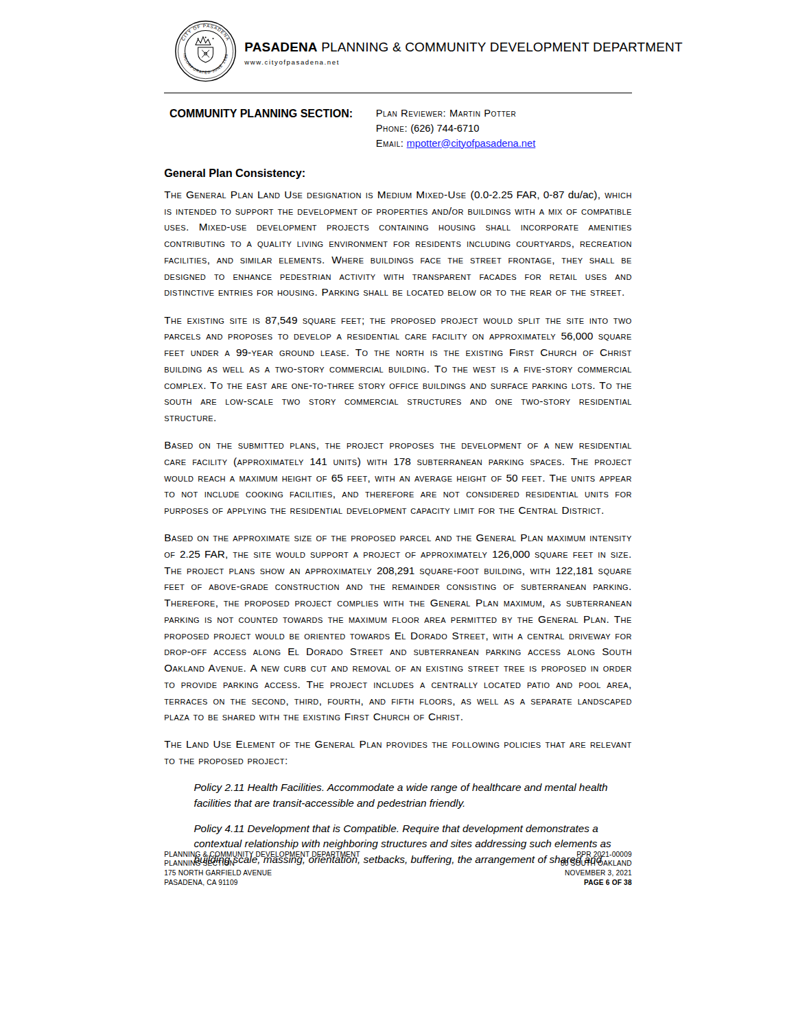CITY OF PASADENA INCORPORATED JUNE 1886
PASADENA PLANNING & COMMUNITY DEVELOPMENT DEPARTMENT
www.cityofpasadena.net
COMMUNITY PLANNING SECTION:
Plan Reviewer: Martin Potter
Phone: (626) 744-6710
Email: mpotter@cityofpasadena.net
General Plan Consistency:
The General Plan Land Use designation is Medium Mixed-Use (0.0-2.25 FAR, 0-87 du/ac), which is intended to support the development of properties and/or buildings with a mix of compatible uses. Mixed-use development projects containing housing shall incorporate amenities contributing to a quality living environment for residents including courtyards, recreation facilities, and similar elements. Where buildings face the street frontage, they shall be designed to enhance pedestrian activity with transparent facades for retail uses and distinctive entries for housing. Parking shall be located below or to the rear of the street.
The existing site is 87,549 square feet; the proposed project would split the site into two parcels and proposes to develop a residential care facility on approximately 56,000 square feet under a 99-year ground lease. To the north is the existing First Church of Christ building as well as a two-story commercial building. To the west is a five-story commercial complex. To the east are one-to-three story office buildings and surface parking lots. To the south are low-scale two story commercial structures and one two-story residential structure.
Based on the submitted plans, the project proposes the development of a new residential care facility (approximately 141 units) with 178 subterranean parking spaces. The project would reach a maximum height of 65 feet, with an average height of 50 feet. The units appear to not include cooking facilities, and therefore are not considered residential units for purposes of applying the residential development capacity limit for the Central District.
Based on the approximate size of the proposed parcel and the General Plan maximum intensity of 2.25 FAR, the site would support a project of approximately 126,000 square feet in size. The project plans show an approximately 208,291 square-foot building, with 122,181 square feet of above-grade construction and the remainder consisting of subterranean parking. Therefore, the proposed project complies with the General Plan maximum, as subterranean parking is not counted towards the maximum floor area permitted by the General Plan. The proposed project would be oriented towards El Dorado Street, with a central driveway for drop-off access along El Dorado Street and subterranean parking access along South Oakland Avenue. A new curb cut and removal of an existing street tree is proposed in order to provide parking access. The project includes a centrally located patio and pool area, terraces on the second, third, fourth, and fifth floors, as well as a separate landscaped plaza to be shared with the existing First Church of Christ.
The Land Use Element of the General Plan provides the following policies that are relevant to the proposed project:
Policy 2.11 Health Facilities. Accommodate a wide range of healthcare and mental health facilities that are transit-accessible and pedestrian friendly.
Policy 4.11 Development that is Compatible. Require that development demonstrates a contextual relationship with neighboring structures and sites addressing such elements as building scale, massing, orientation, setbacks, buffering, the arrangement of shared and
PLANNING & COMMUNITY DEVELOPMENT DEPARTMENT
PLANNING SECTION
175 NORTH GARFIELD AVENUE
PASADENA, CA 91109
PPR 2021-00009
80 SOUTH OAKLAND
NOVEMBER 3, 2021
PAGE 6 OF 38